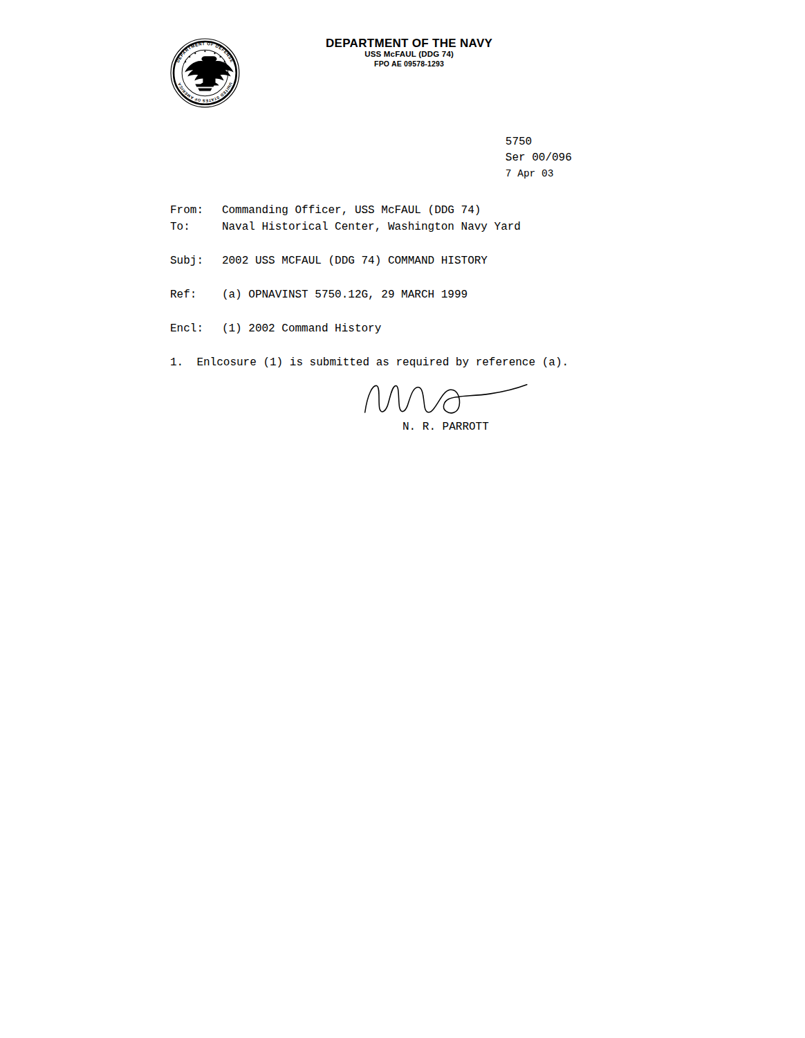DEPARTMENT OF DEFENSE UNITED STATES OF AMERICA
DEPARTMENT OF THE NAVY
USS McFAUL (DDG 74)
FPO AE 09578-1293
5750 Ser 00/096 7 Apr 03
From:
Commanding Officer, USS McFAUL (DDG 74)
To:
Naval Historical Center, Washington Navy Yard
Subj:
2002 USS MCFAUL (DDG 74) COMMAND HISTORY
Ref:
(a) OPNAVINST 5750.12G, 29 MARCH 1999
Encl:
(1) 2002 Command History
1.
Enlcosure (1) is submitted as required by reference (a).
N. R. PARROTT